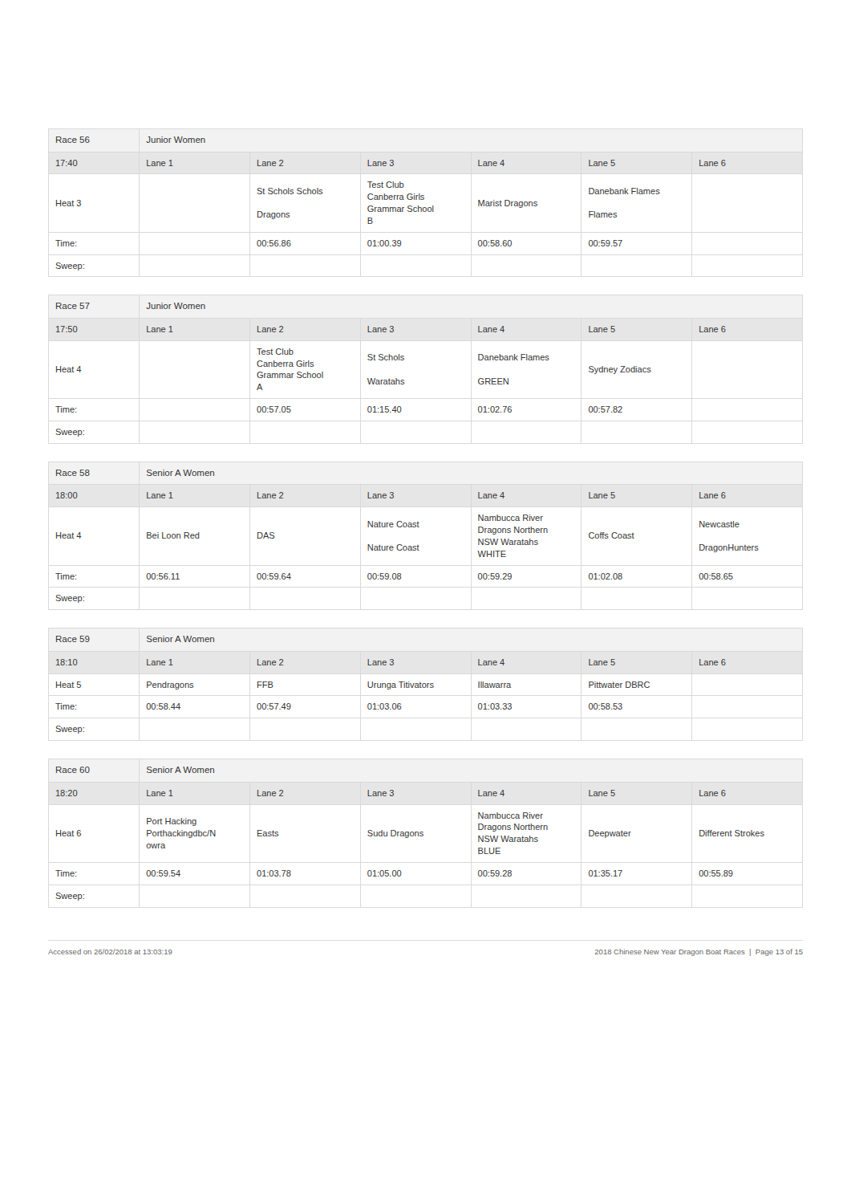| Race 56 | Junior Women |
| 17:40 | Lane 1 | Lane 2 | Lane 3 | Lane 4 | Lane 5 | Lane 6 |
| Heat 3 | | St Schols Schols Dragons | Test Club Canberra Girls Grammar School B | Marist Dragons | Danebank Flames Flames | |
| Time: | | 00:56.86 | 01:00.39 | 00:58.60 | 00:59.57 | |
| Sweep: | | | | | | |
| Race 57 | Junior Women |
| 17:50 | Lane 1 | Lane 2 | Lane 3 | Lane 4 | Lane 5 | Lane 6 |
| Heat 4 | | Test Club Canberra Girls Grammar School A | St Schols Waratahs | Danebank Flames GREEN | Sydney Zodiacs | |
| Time: | | 00:57.05 | 01:15.40 | 01:02.76 | 00:57.82 | |
| Sweep: | | | | | | |
| Race 58 | Senior A Women |
| 18:00 | Lane 1 | Lane 2 | Lane 3 | Lane 4 | Lane 5 | Lane 6 |
| Heat 4 | Bei Loon Red | DAS | Nature Coast Nature Coast | Nambucca River Dragons Northern NSW Waratahs WHITE | Coffs Coast | Newcastle DragonHunters |
| Time: | 00:56.11 | 00:59.64 | 00:59.08 | 00:59.29 | 01:02.08 | 00:58.65 |
| Sweep: | | | | | | |
| Race 59 | Senior A Women |
| 18:10 | Lane 1 | Lane 2 | Lane 3 | Lane 4 | Lane 5 | Lane 6 |
| Heat 5 | Pendragons | FFB | Urunga Titivators | Illawarra | Pittwater DBRC | |
| Time: | 00:58.44 | 00:57.49 | 01:03.06 | 01:03.33 | 00:58.53 | |
| Sweep: | | | | | | |
| Race 60 | Senior A Women |
| 18:20 | Lane 1 | Lane 2 | Lane 3 | Lane 4 | Lane 5 | Lane 6 |
| Heat 6 | Port Hacking Porthackingdbc/N owra | Easts | Sudu Dragons | Nambucca River Dragons Northern NSW Waratahs BLUE | Deepwater | Different Strokes |
| Time: | 00:59.54 | 01:03.78 | 01:05.00 | 00:59.28 | 01:35.17 | 00:55.89 |
| Sweep: | | | | | | |
Accessed on 26/02/2018 at 13:03:19
2018 Chinese New Year Dragon Boat Races | Page 13 of 15